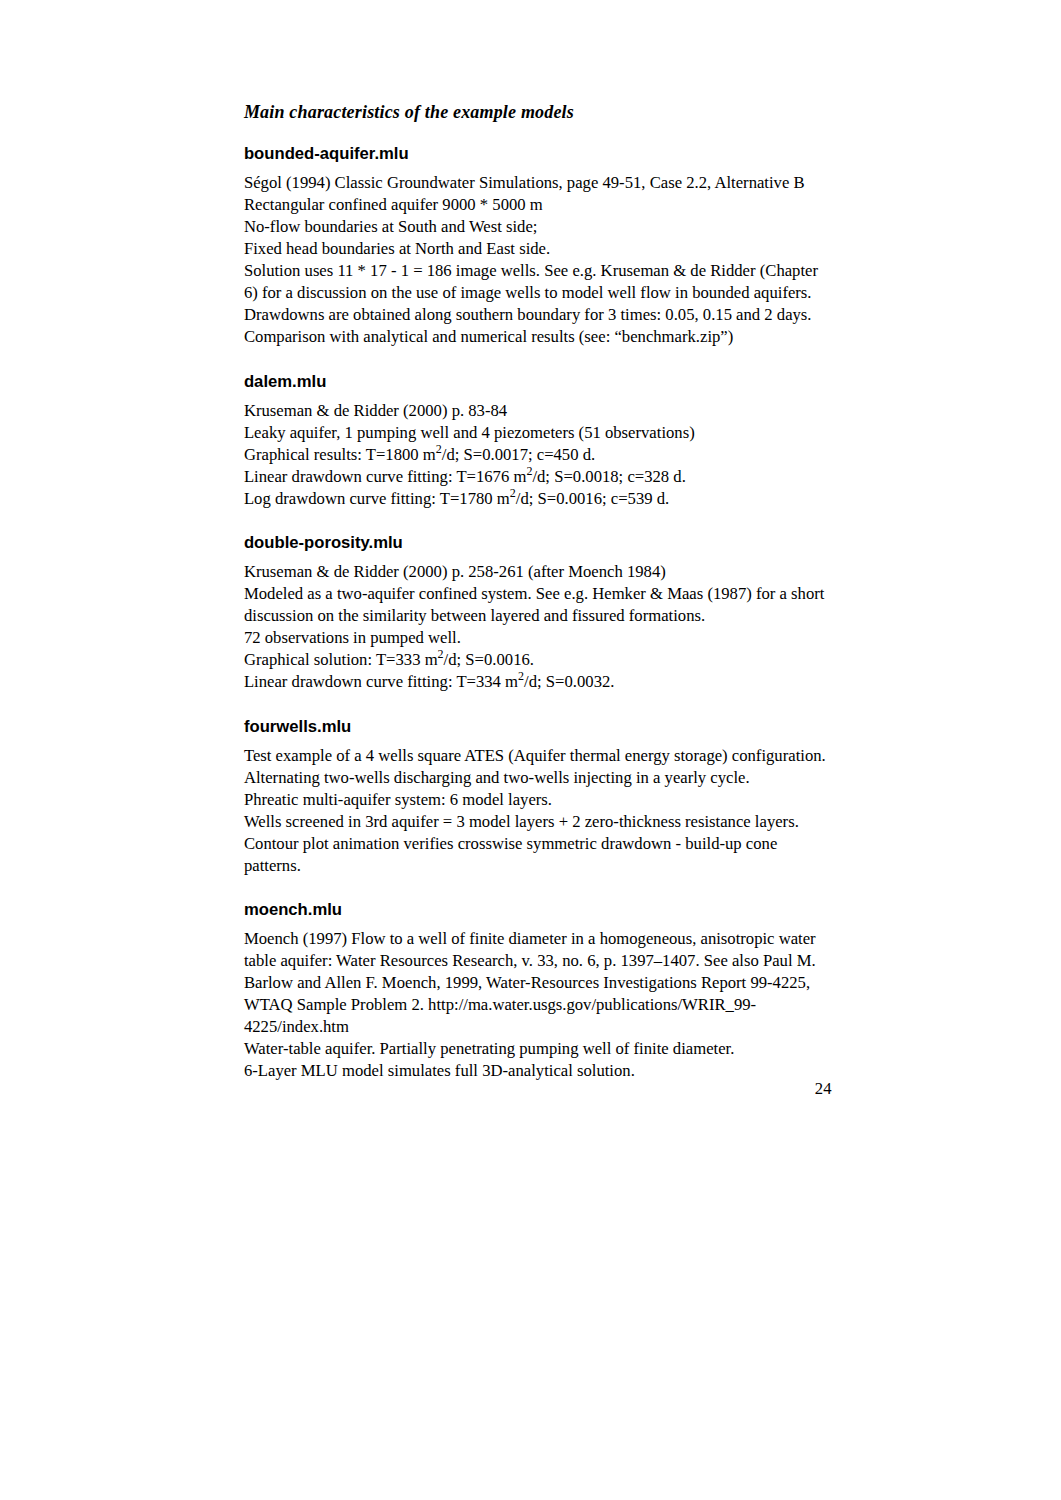Main characteristics of the example models
bounded-aquifer.mlu
Ségol (1994) Classic Groundwater Simulations, page 49-51, Case 2.2, Alternative B
Rectangular confined aquifer 9000 * 5000 m
No-flow boundaries at South and West side;
Fixed head boundaries at North and East side.
Solution uses 11 * 17 - 1 = 186 image wells. See e.g. Kruseman & de Ridder (Chapter 6) for a discussion on the use of image wells to model well flow in bounded aquifers.
Drawdowns are obtained along southern boundary for 3 times: 0.05, 0.15 and 2 days.
Comparison with analytical and numerical results (see: “benchmark.zip”)
dalem.mlu
Kruseman & de Ridder (2000) p. 83-84
Leaky aquifer, 1 pumping well and 4 piezometers (51 observations)
Graphical results: T=1800 m2/d; S=0.0017; c=450 d.
Linear drawdown curve fitting: T=1676 m2/d; S=0.0018; c=328 d.
Log drawdown curve fitting: T=1780 m2/d; S=0.0016; c=539 d.
double-porosity.mlu
Kruseman & de Ridder (2000) p. 258-261 (after Moench 1984)
Modeled as a two-aquifer confined system. See e.g. Hemker & Maas (1987) for a short discussion on the similarity between layered and fissured formations.
72 observations in pumped well.
Graphical solution: T=333 m2/d; S=0.0016.
Linear drawdown curve fitting: T=334 m2/d; S=0.0032.
fourwells.mlu
Test example of a 4 wells square ATES (Aquifer thermal energy storage) configuration.
Alternating two-wells discharging and two-wells injecting in a yearly cycle.
Phreatic multi-aquifer system: 6 model layers.
Wells screened in 3rd aquifer = 3 model layers + 2 zero-thickness resistance layers.
Contour plot animation verifies crosswise symmetric drawdown - build-up cone patterns.
moench.mlu
Moench (1997) Flow to a well of finite diameter in a homogeneous, anisotropic water table aquifer: Water Resources Research, v. 33, no. 6, p. 1397–1407. See also Paul M. Barlow and Allen F. Moench, 1999, Water-Resources Investigations Report 99-4225, WTAQ Sample Problem 2. http://ma.water.usgs.gov/publications/WRIR_99-4225/index.htm
Water-table aquifer. Partially penetrating pumping well of finite diameter.
6-Layer MLU model simulates full 3D-analytical solution.
24